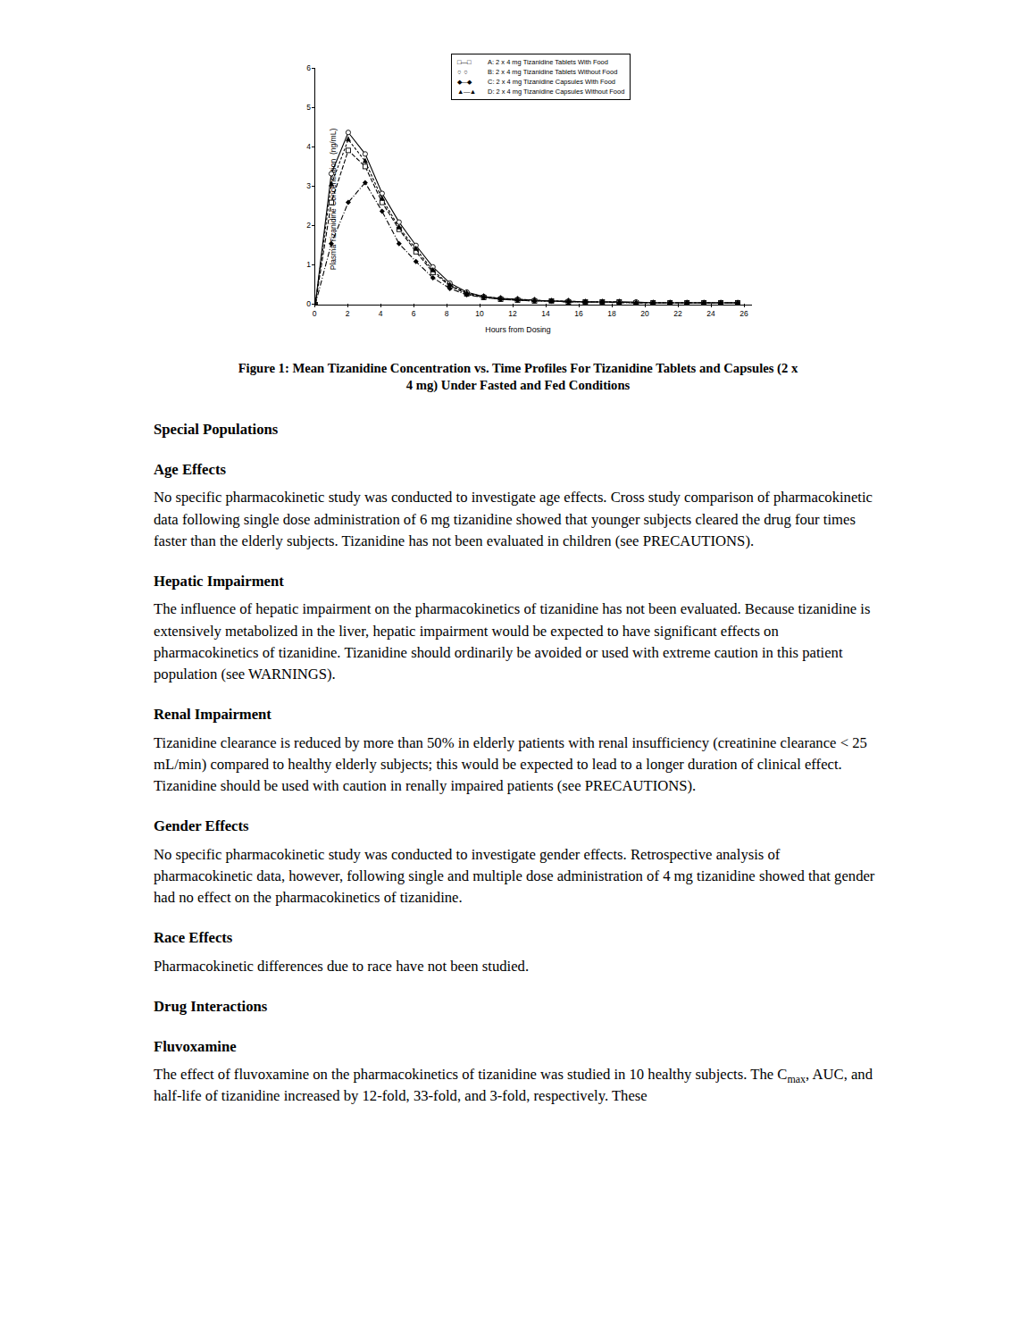□—□A: 2 x 4 mg Tizanidine Tablets With Food
○ ○B: 2 x 4 mg Tizanidine Tablets Without Food
◆—◆C: 2 x 4 mg Tizanidine Capsules With Food
▲—▲D: 2 x 4 mg Tizanidine Capsules Without Food
Plasma Tizanidine Concentration (ng/mL)
6
5
4
3
2
1
0
0
2
4
6
8
10
12
14
16
18
20
22
24
26
Hours from Dosing
Figure 1: Mean Tizanidine Concentration vs. Time Profiles For Tizanidine Tablets and Capsules (2 x 4 mg) Under Fasted and Fed Conditions
Special Populations
Age Effects
No specific pharmacokinetic study was conducted to investigate age effects. Cross study comparison of pharmacokinetic data following single dose administration of 6 mg tizanidine showed that younger subjects cleared the drug four times faster than the elderly subjects. Tizanidine has not been evaluated in children (see PRECAUTIONS).
Hepatic Impairment
The influence of hepatic impairment on the pharmacokinetics of tizanidine has not been evaluated. Because tizanidine is extensively metabolized in the liver, hepatic impairment would be expected to have significant effects on pharmacokinetics of tizanidine. Tizanidine should ordinarily be avoided or used with extreme caution in this patient population (see WARNINGS).
Renal Impairment
Tizanidine clearance is reduced by more than 50% in elderly patients with renal insufficiency (creatinine clearance < 25 mL/min) compared to healthy elderly subjects; this would be expected to lead to a longer duration of clinical effect. Tizanidine should be used with caution in renally impaired patients (see PRECAUTIONS).
Gender Effects
No specific pharmacokinetic study was conducted to investigate gender effects. Retrospective analysis of pharmacokinetic data, however, following single and multiple dose administration of 4 mg tizanidine showed that gender had no effect on the pharmacokinetics of tizanidine.
Race Effects
Pharmacokinetic differences due to race have not been studied.
Drug Interactions
Fluvoxamine
The effect of fluvoxamine on the pharmacokinetics of tizanidine was studied in 10 healthy subjects. The Cmax, AUC, and half-life of tizanidine increased by 12-fold, 33-fold, and 3-fold, respectively. These